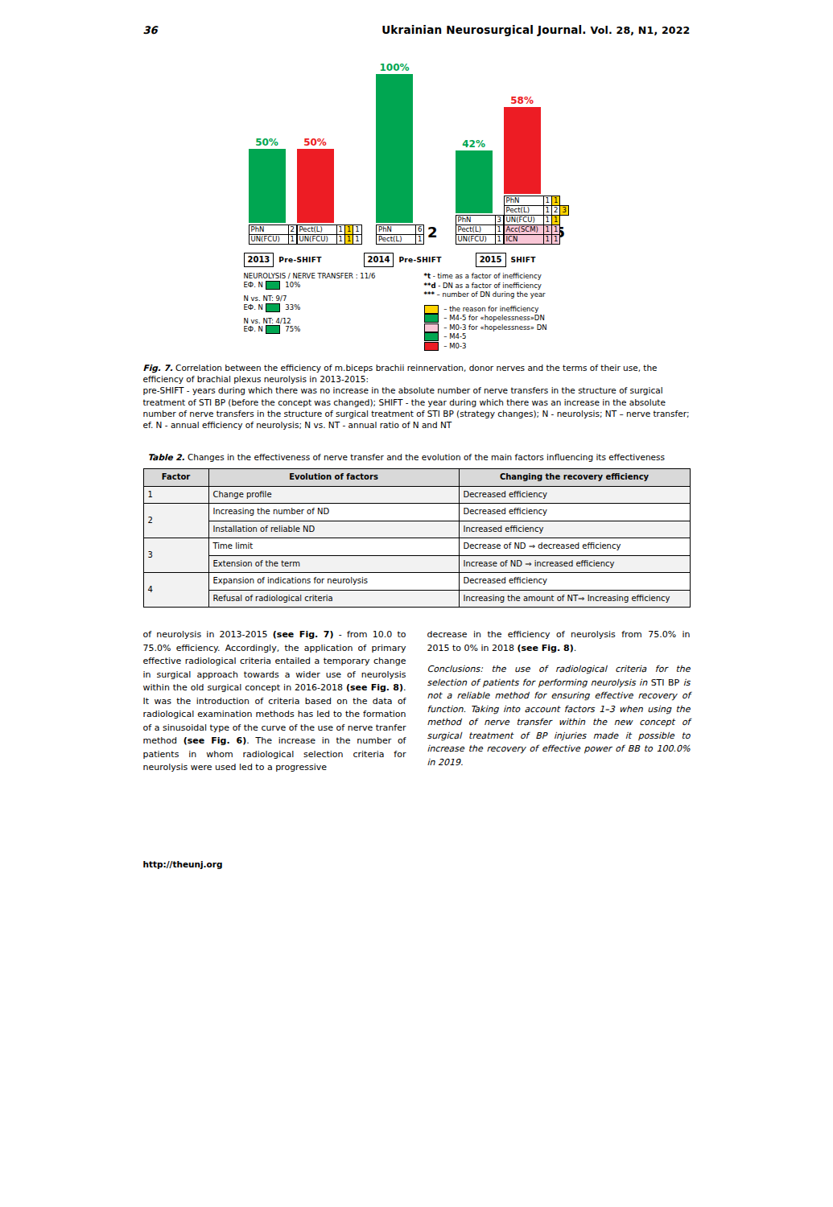36
Ukrainian Neurosurgical Journal. Vol. 28, N1, 2022
50%
| PhN | 2 |
| UN(FCU) | 1 |
50%
| Pect(L) | 1 | 1 | 1 |
| UN(FCU) | 1 | 1 | 1 |
3
100%
| PhN | 6 |
| Pect(L) | 1 |
2
42%
| PhN | 3 |
| Pect(L) | 1 |
| UN(FCU) | 1 |
58%
| PhN | 1 | 1 |
| Pect(L) | 1 | 2 | 3 |
| UN(FCU) | 1 | 1 |
| Acc(SCM) | 1 | 1 |
| ICN | 1 | 1 |
5
2013 Pre-SHIFT 2014 Pre-SHIFT 2015 SHIFT
NEUROLYSIS / NERVE TRANSFER : 11/6
EФ. N 10%
N vs. NT: 9/7
EФ. N 33%
N vs. NT: 4/12
EФ. N 75%
*t - time as a factor of inefficiency
**d - DN as a factor of inefficiency
*** – number of DN during the year
– the reason for inefficiency
– M4-5 for «hopelessness»DN
– M0-3 for «hopelessness» DN
– M4-5
– M0-3
Fig. 7. Correlation between the efficiency of m.biceps brachii reinnervation, donor nerves and the terms of their use, the efficiency of brachial plexus neurolysis in 2013-2015:
pre-SHIFT - years during which there was no increase in the absolute number of nerve transfers in the structure of surgical treatment of STI BP (before the concept was changed); SHIFT - the year during which there was an increase in the absolute number of nerve transfers in the structure of surgical treatment of STI BP (strategy changes); N - neurolysis; NT – nerve transfer; ef. N - annual efficiency of neurolysis; N vs. NT - annual ratio of N and NT
Table 2. Changes in the effectiveness of nerve transfer and the evolution of the main factors influencing its effectiveness
| Factor | Evolution of factors | Changing the recovery efficiency |
| --- | --- | --- |
| 1 | Change profile | Decreased efficiency |
| 2 | Increasing the number of ND | Decreased efficiency |
| Installation of reliable ND | Increased efficiency |
| 3 | Time limit | Decrease of ND ⇒ decreased efficiency |
| Extension of the term | Increase of ND ⇒ increased efficiency |
| 4 | Expansion of indications for neurolysis | Decreased efficiency |
| Refusal of radiological criteria | Increasing the amount of NT⇒ Increasing efficiency |
of neurolysis in 2013-2015 (see Fig. 7) - from 10.0 to 75.0% efficiency. Accordingly, the application of primary effective radiological criteria entailed a temporary change in surgical approach towards a wider use of neurolysis within the old surgical concept in 2016-2018 (see Fig. 8). It was the introduction of criteria based on the data of radiological examination methods has led to the formation of a sinusoidal type of the curve of the use of nerve tranfer method (see Fig. 6). The increase in the number of patients in whom radiological selection criteria for neurolysis were used led to a progressive
decrease in the efficiency of neurolysis from 75.0% in 2015 to 0% in 2018 (see Fig. 8).
Conclusions: the use of radiological criteria for the selection of patients for performing neurolysis in STI BP is not a reliable method for ensuring effective recovery of function. Taking into account factors 1–3 when using the method of nerve transfer within the new concept of surgical treatment of BP injuries made it possible to increase the recovery of effective power of BB to 100.0% in 2019.
http://theunj.org